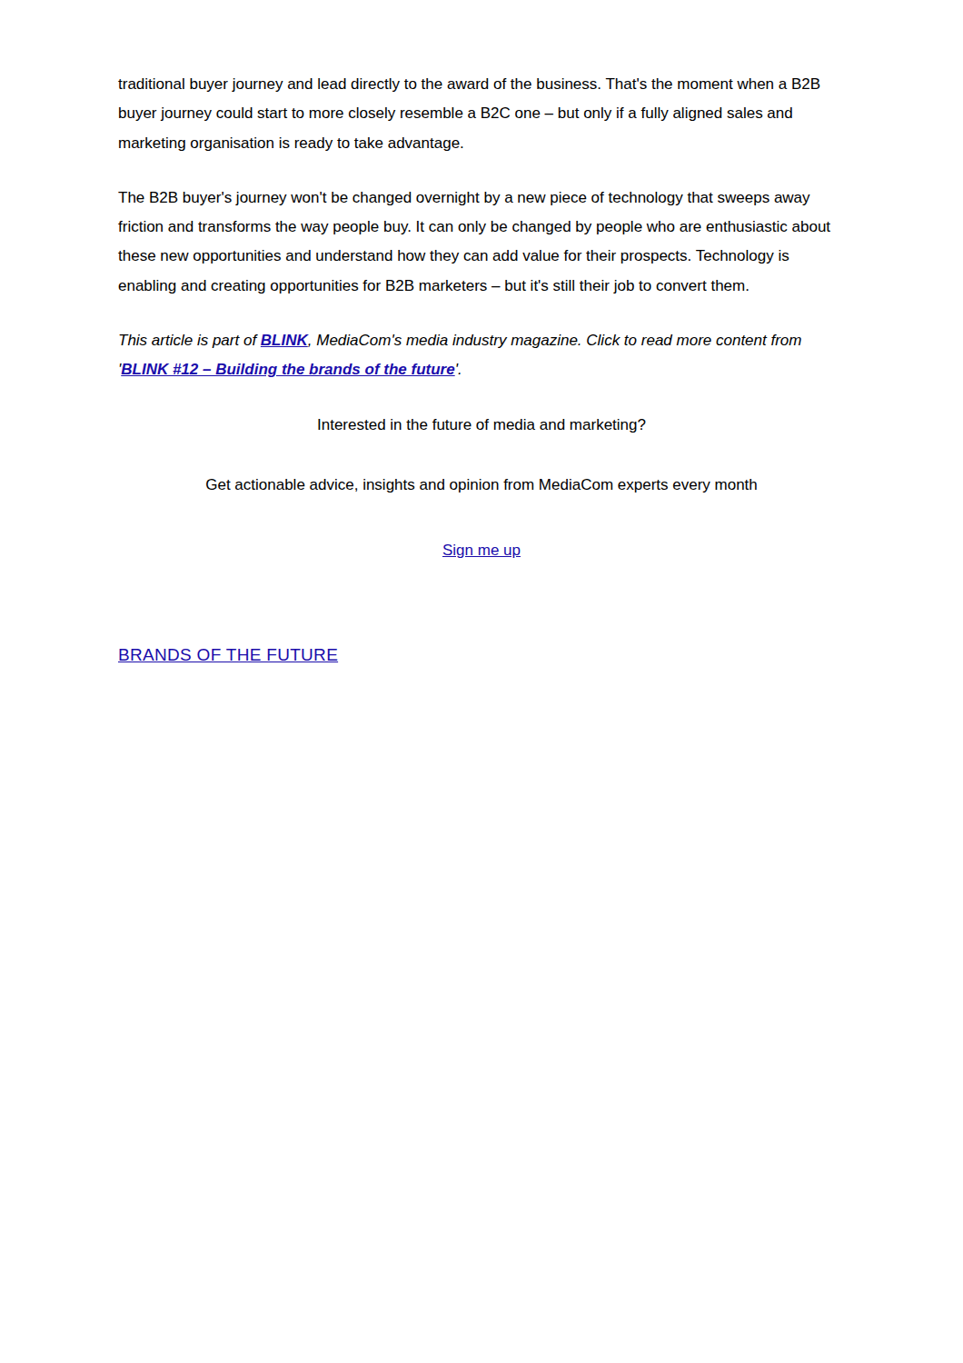traditional buyer journey and lead directly to the award of the business. That's the moment when a B2B buyer journey could start to more closely resemble a B2C one – but only if a fully aligned sales and marketing organisation is ready to take advantage.
The B2B buyer's journey won't be changed overnight by a new piece of technology that sweeps away friction and transforms the way people buy. It can only be changed by people who are enthusiastic about these new opportunities and understand how they can add value for their prospects. Technology is enabling and creating opportunities for B2B marketers – but it's still their job to convert them.
This article is part of BLINK, MediaCom's media industry magazine. Click to read more content from 'BLINK #12 – Building the brands of the future'.
Interested in the future of media and marketing?
Get actionable advice, insights and opinion from MediaCom experts every month
Sign me up
BRANDS OF THE FUTURE